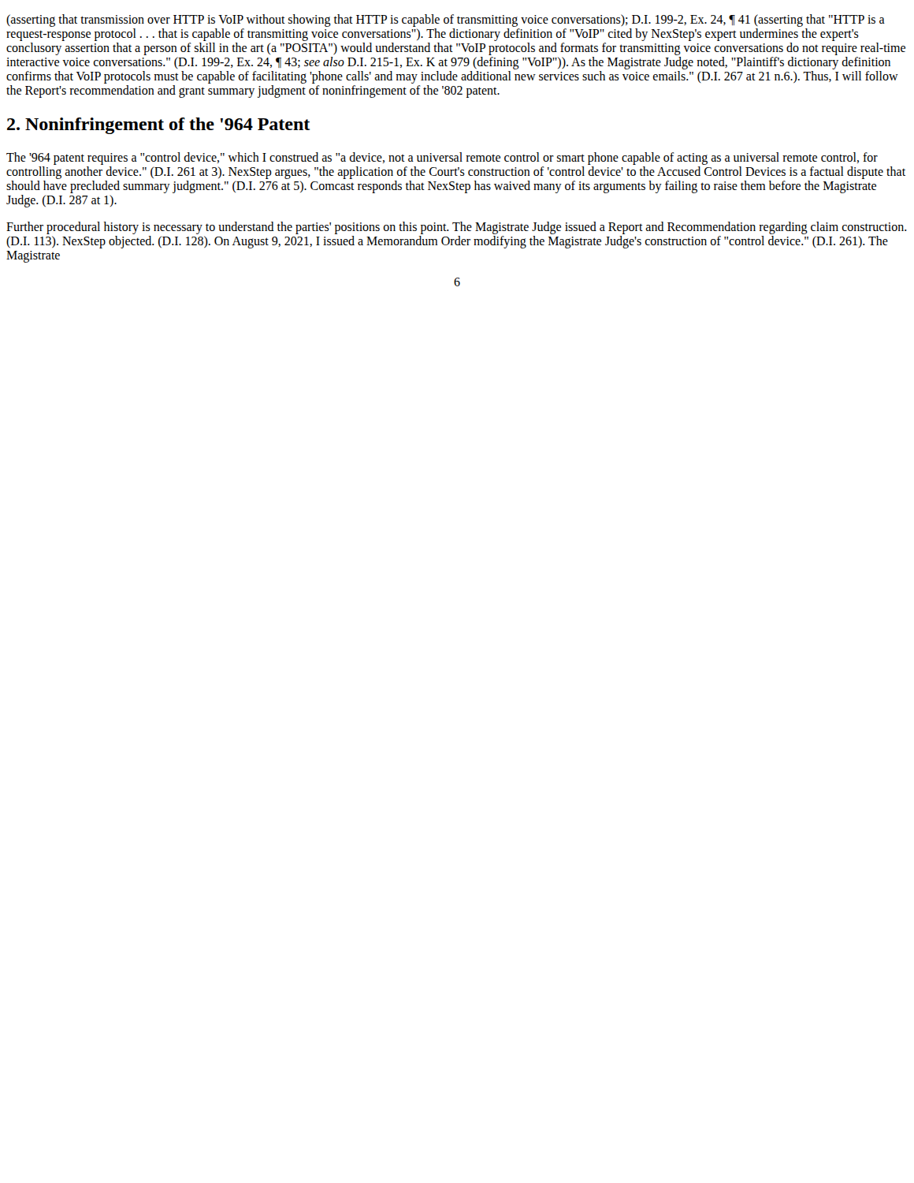(asserting that transmission over HTTP is VoIP without showing that HTTP is capable of transmitting voice conversations); D.I. 199-2, Ex. 24, ¶ 41 (asserting that "HTTP is a request-response protocol . . . that is capable of transmitting voice conversations"). The dictionary definition of "VoIP" cited by NexStep's expert undermines the expert's conclusory assertion that a person of skill in the art (a "POSITA") would understand that "VoIP protocols and formats for transmitting voice conversations do not require real-time interactive voice conversations." (D.I. 199-2, Ex. 24, ¶ 43; see also D.I. 215-1, Ex. K at 979 (defining "VoIP")). As the Magistrate Judge noted, "Plaintiff's dictionary definition confirms that VoIP protocols must be capable of facilitating 'phone calls' and may include additional new services such as voice emails." (D.I. 267 at 21 n.6.). Thus, I will follow the Report's recommendation and grant summary judgment of noninfringement of the '802 patent.
2. Noninfringement of the '964 Patent
The '964 patent requires a "control device," which I construed as "a device, not a universal remote control or smart phone capable of acting as a universal remote control, for controlling another device." (D.I. 261 at 3). NexStep argues, "the application of the Court's construction of 'control device' to the Accused Control Devices is a factual dispute that should have precluded summary judgment." (D.I. 276 at 5). Comcast responds that NexStep has waived many of its arguments by failing to raise them before the Magistrate Judge. (D.I. 287 at 1).
Further procedural history is necessary to understand the parties' positions on this point. The Magistrate Judge issued a Report and Recommendation regarding claim construction. (D.I. 113). NexStep objected. (D.I. 128). On August 9, 2021, I issued a Memorandum Order modifying the Magistrate Judge's construction of "control device." (D.I. 261). The Magistrate
6